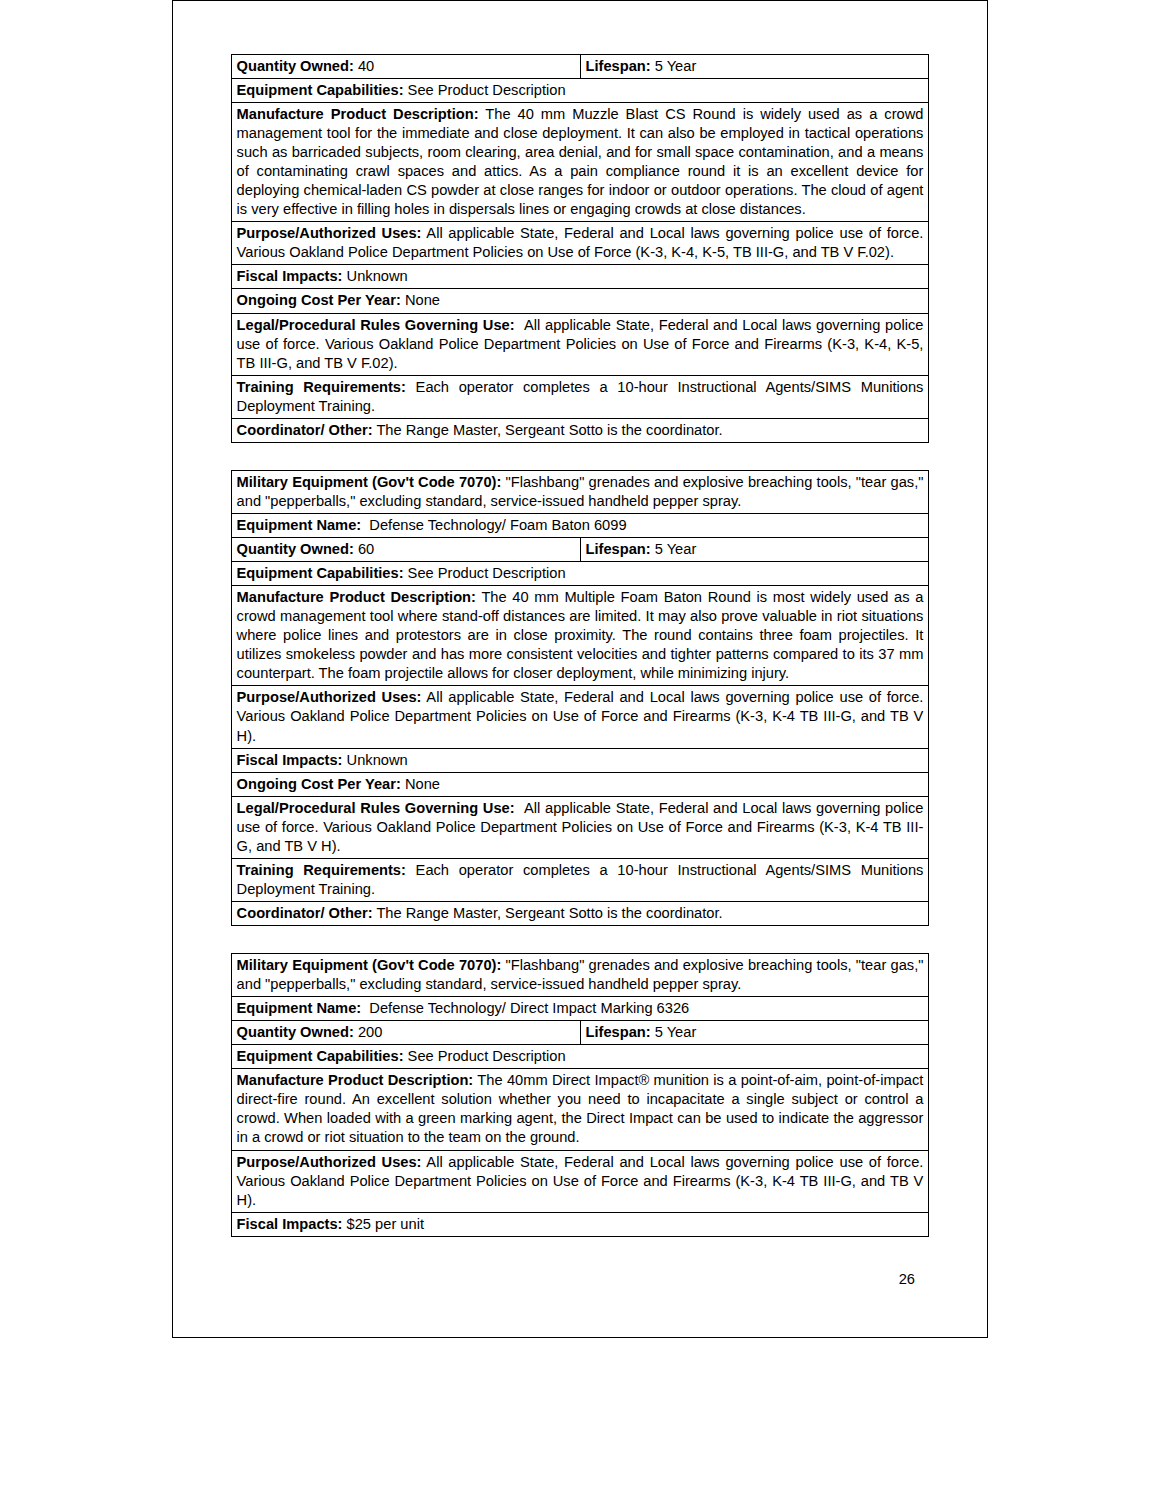| Quantity Owned: 40 | Lifespan: 5 Year |
| Equipment Capabilities: See Product Description |
| Manufacture Product Description: The 40 mm Muzzle Blast CS Round is widely used as a crowd management tool for the immediate and close deployment. It can also be employed in tactical operations such as barricaded subjects, room clearing, area denial, and for small space contamination, and a means of contaminating crawl spaces and attics. As a pain compliance round it is an excellent device for deploying chemical-laden CS powder at close ranges for indoor or outdoor operations. The cloud of agent is very effective in filling holes in dispersals lines or engaging crowds at close distances. |
| Purpose/Authorized Uses: All applicable State, Federal and Local laws governing police use of force. Various Oakland Police Department Policies on Use of Force (K-3, K-4, K-5, TB III-G, and TB V F.02). |
| Fiscal Impacts: Unknown |
| Ongoing Cost Per Year: None |
| Legal/Procedural Rules Governing Use: All applicable State, Federal and Local laws governing police use of force. Various Oakland Police Department Policies on Use of Force and Firearms (K-3, K-4, K-5, TB III-G, and TB V F.02). |
| Training Requirements: Each operator completes a 10-hour Instructional Agents/SIMS Munitions Deployment Training. |
| Coordinator/ Other: The Range Master, Sergeant Sotto is the coordinator. |
| Military Equipment (Gov't Code 7070): "Flashbang" grenades and explosive breaching tools, "tear gas," and "pepperballs," excluding standard, service-issued handheld pepper spray. |
| Equipment Name: Defense Technology/ Foam Baton 6099 |
| Quantity Owned: 60 | Lifespan: 5 Year |
| Equipment Capabilities: See Product Description |
| Manufacture Product Description: The 40 mm Multiple Foam Baton Round is most widely used as a crowd management tool where stand-off distances are limited. It may also prove valuable in riot situations where police lines and protestors are in close proximity. The round contains three foam projectiles. It utilizes smokeless powder and has more consistent velocities and tighter patterns compared to its 37 mm counterpart. The foam projectile allows for closer deployment, while minimizing injury. |
| Purpose/Authorized Uses: All applicable State, Federal and Local laws governing police use of force. Various Oakland Police Department Policies on Use of Force and Firearms (K-3, K-4 TB III-G, and TB V H). |
| Fiscal Impacts: Unknown |
| Ongoing Cost Per Year: None |
| Legal/Procedural Rules Governing Use: All applicable State, Federal and Local laws governing police use of force. Various Oakland Police Department Policies on Use of Force and Firearms (K-3, K-4 TB III-G, and TB V H). |
| Training Requirements: Each operator completes a 10-hour Instructional Agents/SIMS Munitions Deployment Training. |
| Coordinator/ Other: The Range Master, Sergeant Sotto is the coordinator. |
| Military Equipment (Gov't Code 7070): "Flashbang" grenades and explosive breaching tools, "tear gas," and "pepperballs," excluding standard, service-issued handheld pepper spray. |
| Equipment Name: Defense Technology/ Direct Impact Marking 6326 |
| Quantity Owned: 200 | Lifespan: 5 Year |
| Equipment Capabilities: See Product Description |
| Manufacture Product Description: The 40mm Direct Impact® munition is a point-of-aim, point-of-impact direct-fire round. An excellent solution whether you need to incapacitate a single subject or control a crowd. When loaded with a green marking agent, the Direct Impact can be used to indicate the aggressor in a crowd or riot situation to the team on the ground. |
| Purpose/Authorized Uses: All applicable State, Federal and Local laws governing police use of force. Various Oakland Police Department Policies on Use of Force and Firearms (K-3, K-4 TB III-G, and TB V H). |
| Fiscal Impacts: $25 per unit |
26